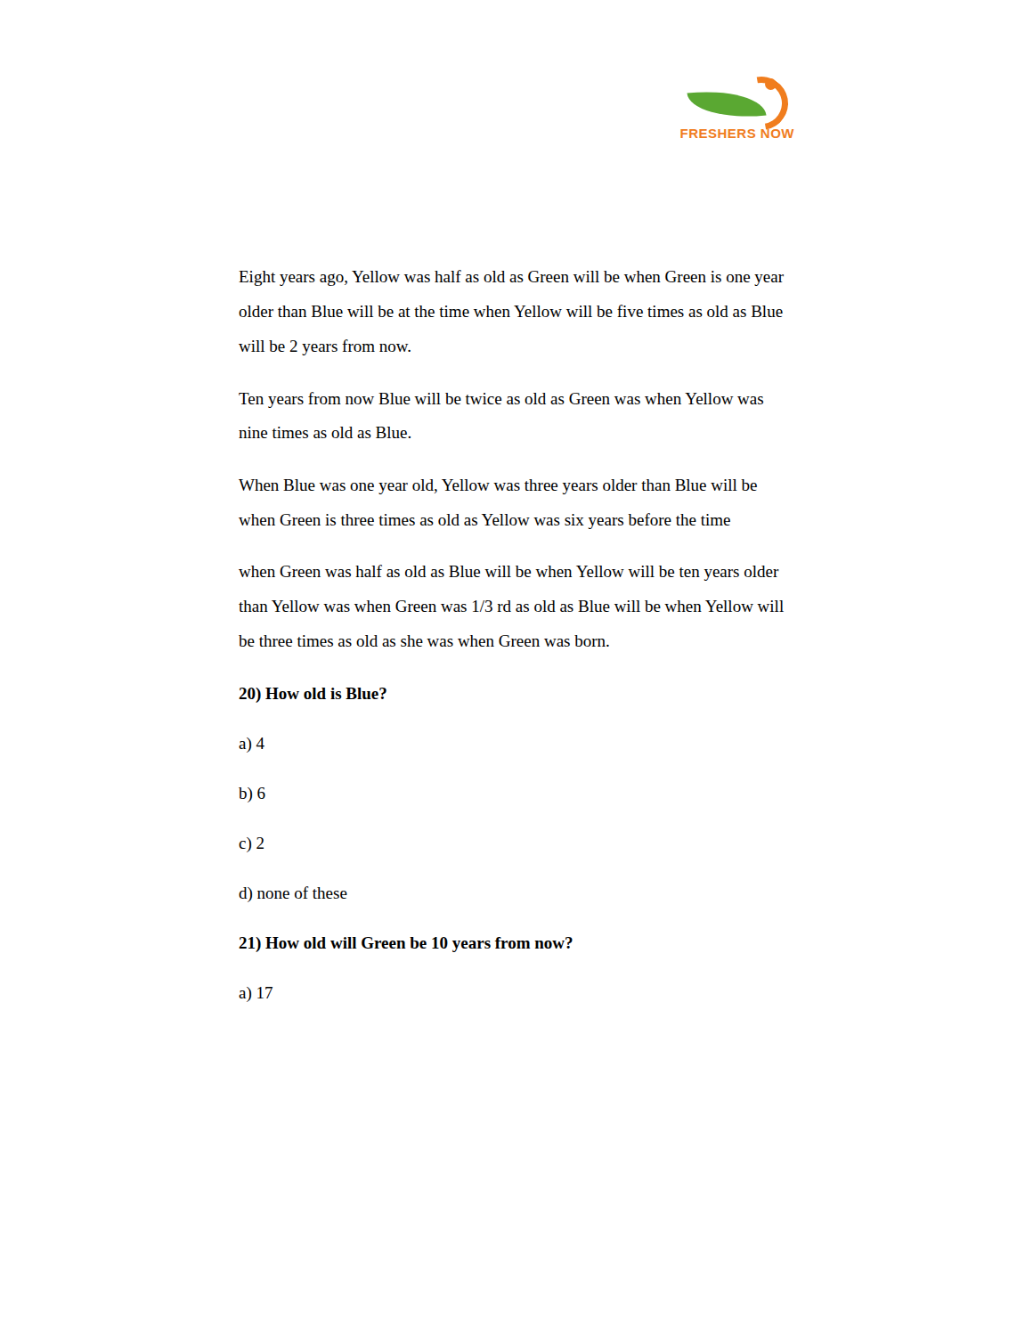FRESHERS NOW
Eight years ago, Yellow was half as old as Green will be when Green is one year older than Blue will be at the time when Yellow will be five times as old as Blue will be 2 years from now.
Ten years from now Blue will be twice as old as Green was when Yellow was nine times as old as Blue.
When Blue was one year old, Yellow was three years older than Blue will be when Green is three times as old as Yellow was six years before the time
when Green was half as old as Blue will be when Yellow will be ten years older than Yellow was when Green was 1/3 rd as old as Blue will be when Yellow will be three times as old as she was when Green was born.
20) How old is Blue?
a) 4
b) 6
c) 2
d) none of these
21) How old will Green be 10 years from now?
a) 17